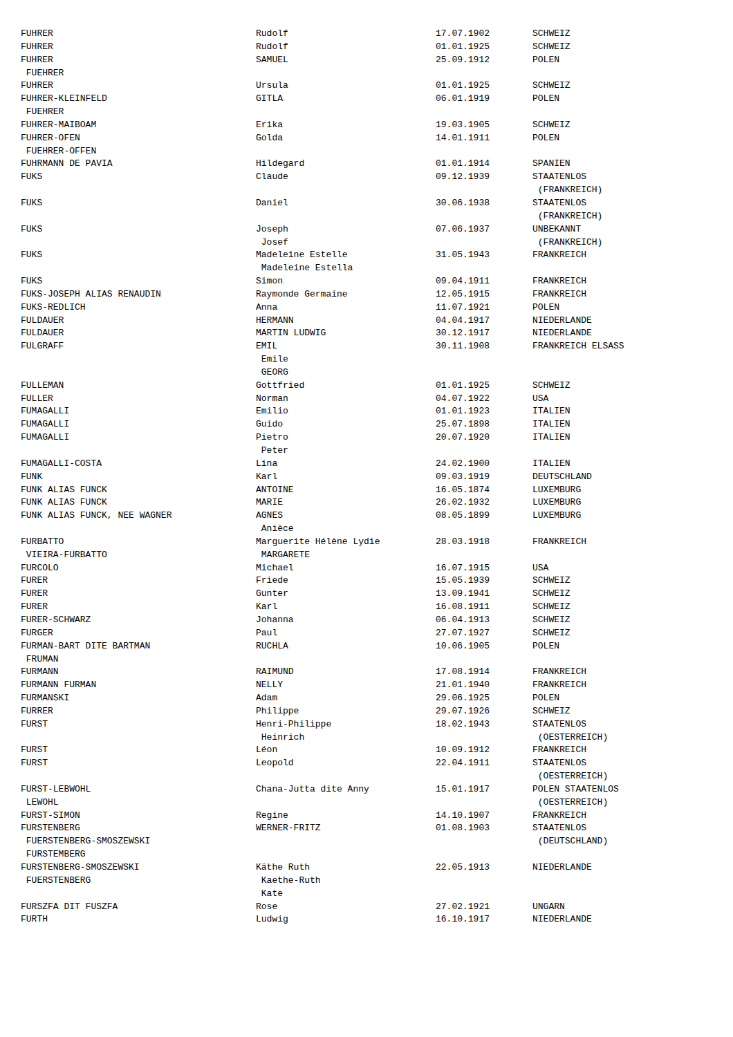| FUHRER | Rudolf | 17.07.1902 | SCHWEIZ |
| FUHRER | Rudolf | 01.01.1925 | SCHWEIZ |
| FUHRER | SAMUEL | 25.09.1912 | POLEN |
| FUEHRER | | | |
| FUHRER | Ursula | 01.01.1925 | SCHWEIZ |
| FUHRER-KLEINFELD | GITLA | 06.01.1919 | POLEN |
| FUEHRER | | | |
| FUHRER-MAIBOAM | Erika | 19.03.1905 | SCHWEIZ |
| FUHRER-OFEN | Golda | 14.01.1911 | POLEN |
| FUEHRER-OFFEN | | | |
| FUHRMANN DE PAVIA | Hildegard | 01.01.1914 | SPANIEN |
| FUKS | Claude | 09.12.1939 | STAATENLOS |
| | | | (FRANKREICH) |
| FUKS | Daniel | 30.06.1938 | STAATENLOS |
| | | | (FRANKREICH) |
| FUKS | Joseph | 07.06.1937 | UNBEKANNT |
| | Josef | | (FRANKREICH) |
| FUKS | Madeleine Estelle | 31.05.1943 | FRANKREICH |
| | Madeleine Estella | | |
| FUKS | Simon | 09.04.1911 | FRANKREICH |
| FUKS-JOSEPH ALIAS RENAUDIN | Raymonde Germaine | 12.05.1915 | FRANKREICH |
| FUKS-REDLICH | Anna | 11.07.1921 | POLEN |
| FULDAUER | HERMANN | 04.04.1917 | NIEDERLANDE |
| FULDAUER | MARTIN LUDWIG | 30.12.1917 | NIEDERLANDE |
| FULGRAFF | EMIL | 30.11.1908 | FRANKREICH ELSASS |
| | Emile | | |
| | GEORG | | |
| FULLEMAN | Gottfried | 01.01.1925 | SCHWEIZ |
| FULLER | Norman | 04.07.1922 | USA |
| FUMAGALLI | Emilio | 01.01.1923 | ITALIEN |
| FUMAGALLI | Guido | 25.07.1898 | ITALIEN |
| FUMAGALLI | Pietro | 20.07.1920 | ITALIEN |
| | Peter | | |
| FUMAGALLI-COSTA | Lina | 24.02.1900 | ITALIEN |
| FUNK | Karl | 09.03.1919 | DEUTSCHLAND |
| FUNK ALIAS FUNCK | ANTOINE | 16.05.1874 | LUXEMBURG |
| FUNK ALIAS FUNCK | MARIE | 26.02.1932 | LUXEMBURG |
| FUNK ALIAS FUNCK, NEE WAGNER | AGNES | 08.05.1899 | LUXEMBURG |
| | Anièce | | |
| FURBATTO | Marguerite Hélène Lydie | 28.03.1918 | FRANKREICH |
| VIEIRA-FURBATTO | MARGARETE | | |
| FURCOLO | Michael | 16.07.1915 | USA |
| FURER | Friede | 15.05.1939 | SCHWEIZ |
| FURER | Gunter | 13.09.1941 | SCHWEIZ |
| FURER | Karl | 16.08.1911 | SCHWEIZ |
| FURER-SCHWARZ | Johanna | 06.04.1913 | SCHWEIZ |
| FURGER | Paul | 27.07.1927 | SCHWEIZ |
| FURMAN-BART DITE BARTMAN | RUCHLA | 10.06.1905 | POLEN |
| FRUMAN | | | |
| FURMANN | RAIMUND | 17.08.1914 | FRANKREICH |
| FURMANN FURMAN | NELLY | 21.01.1940 | FRANKREICH |
| FURMANSKI | Adam | 29.06.1925 | POLEN |
| FURRER | Philippe | 29.07.1926 | SCHWEIZ |
| FURST | Henri-Philippe | 18.02.1943 | STAATENLOS |
| | Heinrich | | (OESTERREICH) |
| FURST | Léon | 10.09.1912 | FRANKREICH |
| FURST | Leopold | 22.04.1911 | STAATENLOS |
| | | | (OESTERREICH) |
| FURST-LEBWOHL | Chana-Jutta dite Anny | 15.01.1917 | POLEN STAATENLOS |
| LEWOHL | | | (OESTERREICH) |
| FURST-SIMON | Regine | 14.10.1907 | FRANKREICH |
| FURSTENBERG | WERNER-FRITZ | 01.08.1903 | STAATENLOS |
| FUERSTENBERG-SMOSZEWSKI | | | (DEUTSCHLAND) |
| FURSTEMBERG | | | |
| FURSTENBERG-SMOSZEWSKI | Käthe Ruth | 22.05.1913 | NIEDERLANDE |
| FUERSTENBERG | Kaethe-Ruth | | |
| | Kate | | |
| FURSZFA DIT FUSZFA | Rose | 27.02.1921 | UNGARN |
| FURTH | Ludwig | 16.10.1917 | NIEDERLANDE |